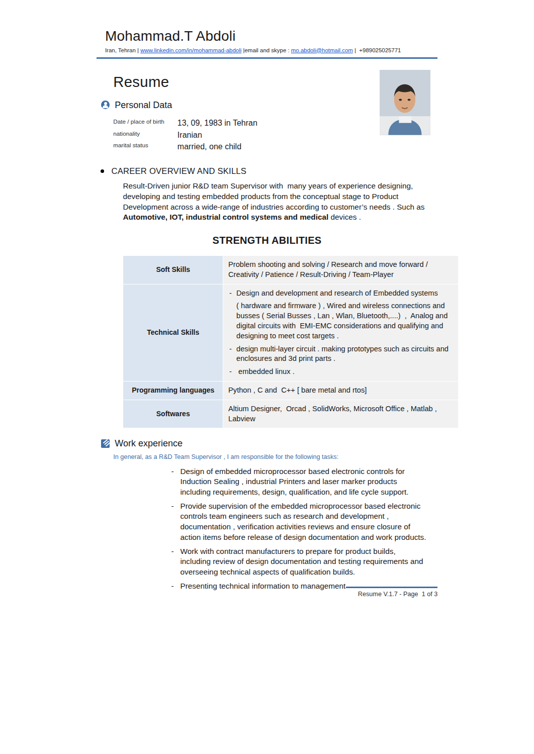Mohammad.T Abdoli
Iran, Tehran | www.linkedin.com/in/mohammad-abdoli |email and skype : mo.abdoli@hotmail.com | +989025025771
Resume
Personal Data
| Date / place of birth | 13, 09, 1983 in Tehran |
| nationality | Iranian |
| marital status | married, one child |
CAREER OVERVIEW AND SKILLS
Result-Driven junior R&D team Supervisor with many years of experience designing, developing and testing embedded products from the conceptual stage to Product Development across a wide-range of industries according to customer’s needs . Such as Automotive, IOT, industrial control systems and medical devices .
STRENGTH ABILITIES
| Soft Skills | Problem shooting and solving / Research and move forward / Creativity / Patience / Result-Driving / Team-Player |
| Technical Skills | Design and development and research of Embedded systems ( hardware and firmware ) , Wired and wireless connections and busses ( Serial Busses , Lan , Wlan, Bluetooth,....) , Analog and digital circuits with EMI-EMC considerations and qualifying and designing to meet cost targets . design multi-layer circuit . making prototypes such as circuits and enclosures and 3d print parts . embedded linux . |
| Programming languages | Python , C and C++ [ bare metal and rtos] |
| Softwares | Altium Designer, Orcad , SolidWorks, Microsoft Office , Matlab , Labview |
Work experience
In general, as a R&D Team Supervisor , I am responsible for the following tasks:
Design of embedded microprocessor based electronic controls for Induction Sealing , industrial Printers and laser marker products including requirements, design, qualification, and life cycle support.
Provide supervision of the embedded microprocessor based electronic controls team engineers such as research and development , documentation , verification activities reviews and ensure closure of action items before release of design documentation and work products.
Work with contract manufacturers to prepare for product builds, including review of design documentation and testing requirements and overseeing technical aspects of qualification builds.
Presenting technical information to management
Resume V.1.7 - Page 1 of 3